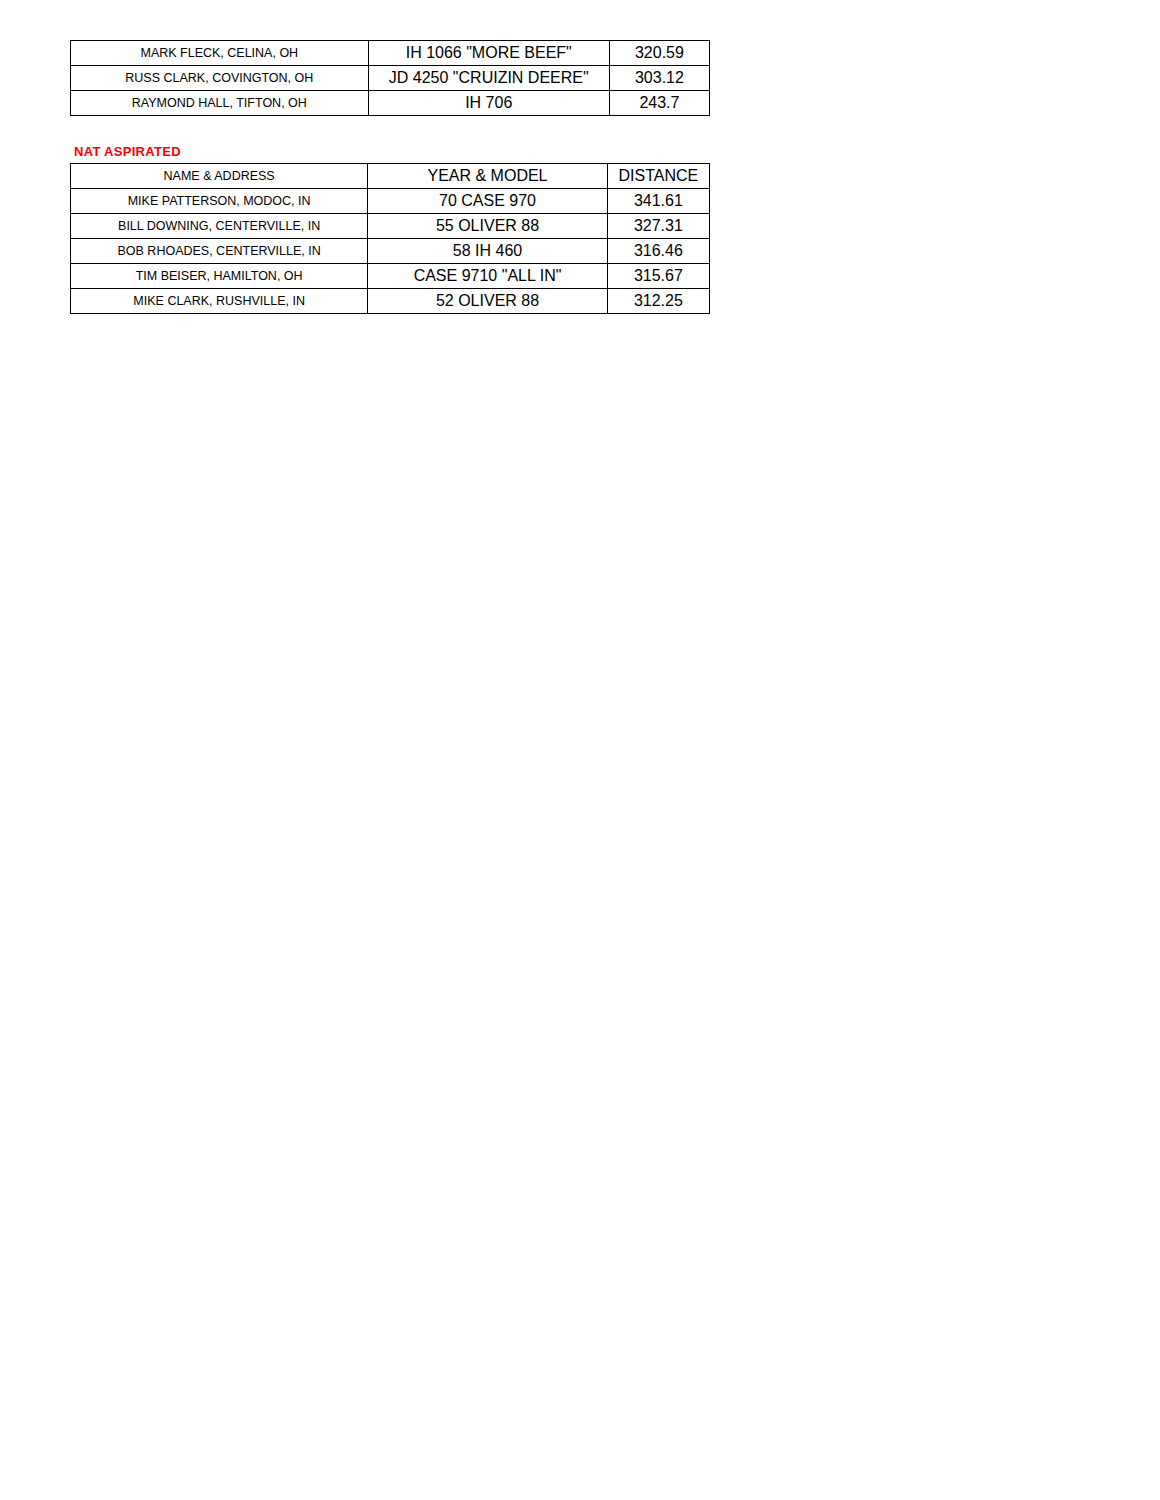| MARK FLECK, CELINA, OH | IH 1066 "MORE BEEF" | 320.59 |
| RUSS CLARK, COVINGTON, OH | JD 4250 "CRUIZIN DEERE" | 303.12 |
| RAYMOND HALL, TIFTON, OH | IH 706 | 243.7 |
NAT ASPIRATED
| NAME & ADDRESS | YEAR & MODEL | DISTANCE |
| --- | --- | --- |
| MIKE PATTERSON, MODOC, IN | 70 CASE 970 | 341.61 |
| BILL DOWNING, CENTERVILLE, IN | 55 OLIVER 88 | 327.31 |
| BOB RHOADES, CENTERVILLE, IN | 58 IH 460 | 316.46 |
| TIM BEISER, HAMILTON, OH | CASE 9710 "ALL IN" | 315.67 |
| MIKE CLARK, RUSHVILLE, IN | 52 OLIVER 88 | 312.25 |